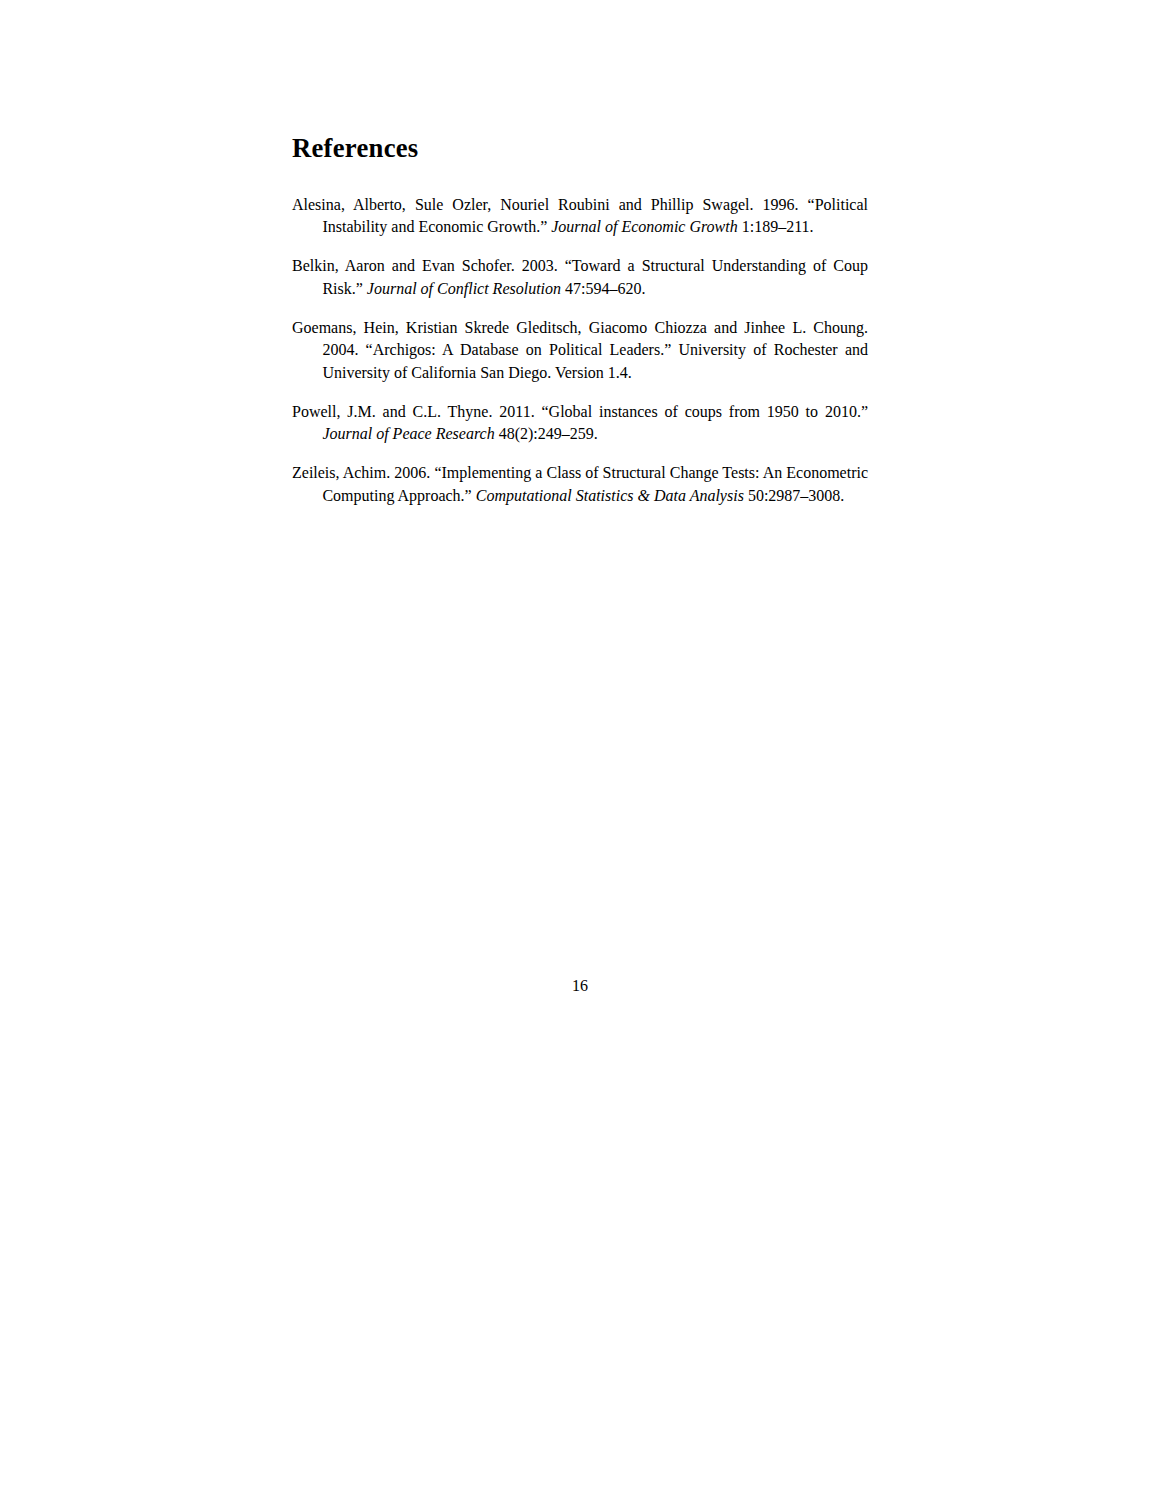References
Alesina, Alberto, Sule Ozler, Nouriel Roubini and Phillip Swagel. 1996. “Political Instability and Economic Growth.” Journal of Economic Growth 1:189–211.
Belkin, Aaron and Evan Schofer. 2003. “Toward a Structural Understanding of Coup Risk.” Journal of Conflict Resolution 47:594–620.
Goemans, Hein, Kristian Skrede Gleditsch, Giacomo Chiozza and Jinhee L. Choung. 2004. “Archigos: A Database on Political Leaders.” University of Rochester and University of California San Diego. Version 1.4.
Powell, J.M. and C.L. Thyne. 2011. “Global instances of coups from 1950 to 2010.” Journal of Peace Research 48(2):249–259.
Zeileis, Achim. 2006. “Implementing a Class of Structural Change Tests: An Econometric Computing Approach.” Computational Statistics & Data Analysis 50:2987–3008.
16